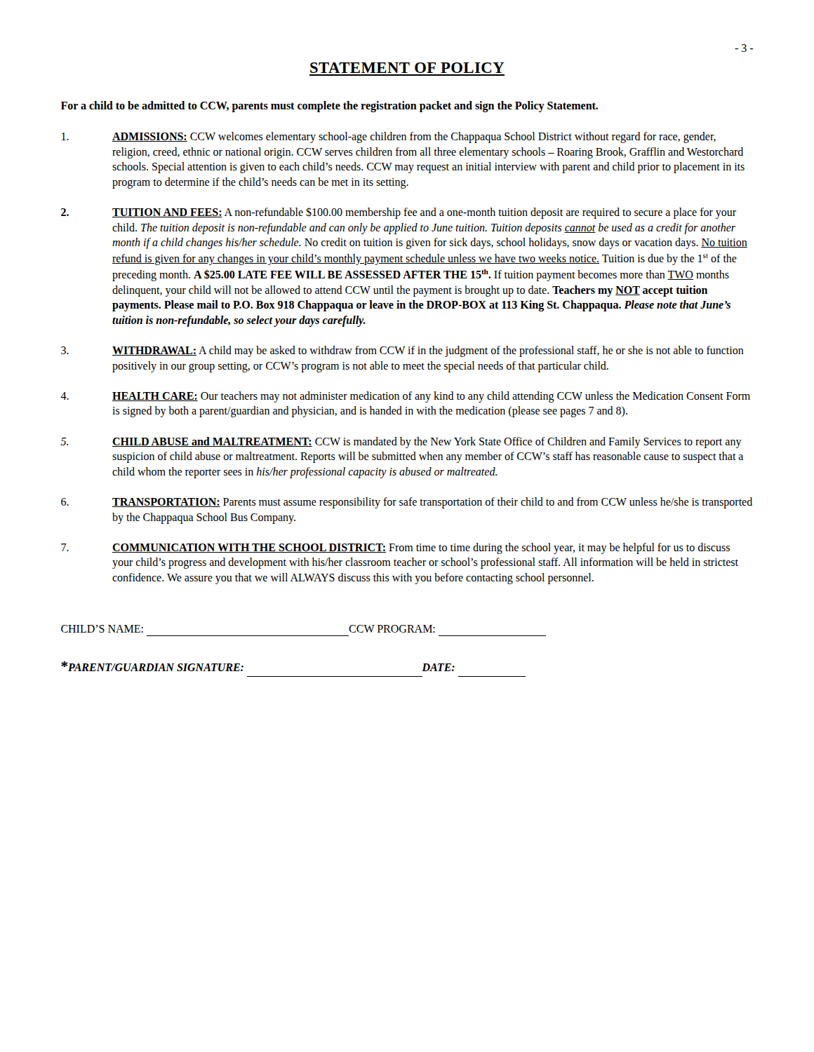- 3 -
STATEMENT OF POLICY
For a child to be admitted to CCW, parents must complete the registration packet and sign the Policy Statement.
ADMISSIONS: CCW welcomes elementary school-age children from the Chappaqua School District without regard for race, gender, religion, creed, ethnic or national origin. CCW serves children from all three elementary schools – Roaring Brook, Grafflin and Westorchard schools. Special attention is given to each child’s needs. CCW may request an initial interview with parent and child prior to placement in its program to determine if the child’s needs can be met in its setting.
TUITION AND FEES: A non-refundable $100.00 membership fee and a one-month tuition deposit are required to secure a place for your child. The tuition deposit is non-refundable and can only be applied to June tuition. Tuition deposits cannot be used as a credit for another month if a child changes his/her schedule. No credit on tuition is given for sick days, school holidays, snow days or vacation days. No tuition refund is given for any changes in your child’s monthly payment schedule unless we have two weeks notice. Tuition is due by the 1st of the preceding month. A $25.00 LATE FEE WILL BE ASSESSED AFTER THE 15th. If tuition payment becomes more than TWO months delinquent, your child will not be allowed to attend CCW until the payment is brought up to date. Teachers my NOT accept tuition payments. Please mail to P.O. Box 918 Chappaqua or leave in the DROP-BOX at 113 King St. Chappaqua. Please note that June’s tuition is non-refundable, so select your days carefully.
WITHDRAWAL: A child may be asked to withdraw from CCW if in the judgment of the professional staff, he or she is not able to function positively in our group setting, or CCW’s program is not able to meet the special needs of that particular child.
HEALTH CARE: Our teachers may not administer medication of any kind to any child attending CCW unless the Medication Consent Form is signed by both a parent/guardian and physician, and is handed in with the medication (please see pages 7 and 8).
CHILD ABUSE and MALTREATMENT: CCW is mandated by the New York State Office of Children and Family Services to report any suspicion of child abuse or maltreatment. Reports will be submitted when any member of CCW’s staff has reasonable cause to suspect that a child whom the reporter sees in his/her professional capacity is abused or maltreated.
TRANSPORTATION: Parents must assume responsibility for safe transportation of their child to and from CCW unless he/she is transported by the Chappaqua School Bus Company.
COMMUNICATION WITH THE SCHOOL DISTRICT: From time to time during the school year, it may be helpful for us to discuss your child’s progress and development with his/her classroom teacher or school’s professional staff. All information will be held in strictest confidence. We assure you that we will ALWAYS discuss this with you before contacting school personnel.
CHILD’S NAME: CCW PROGRAM:
*PARENT/GUARDIAN SIGNATURE: DATE: